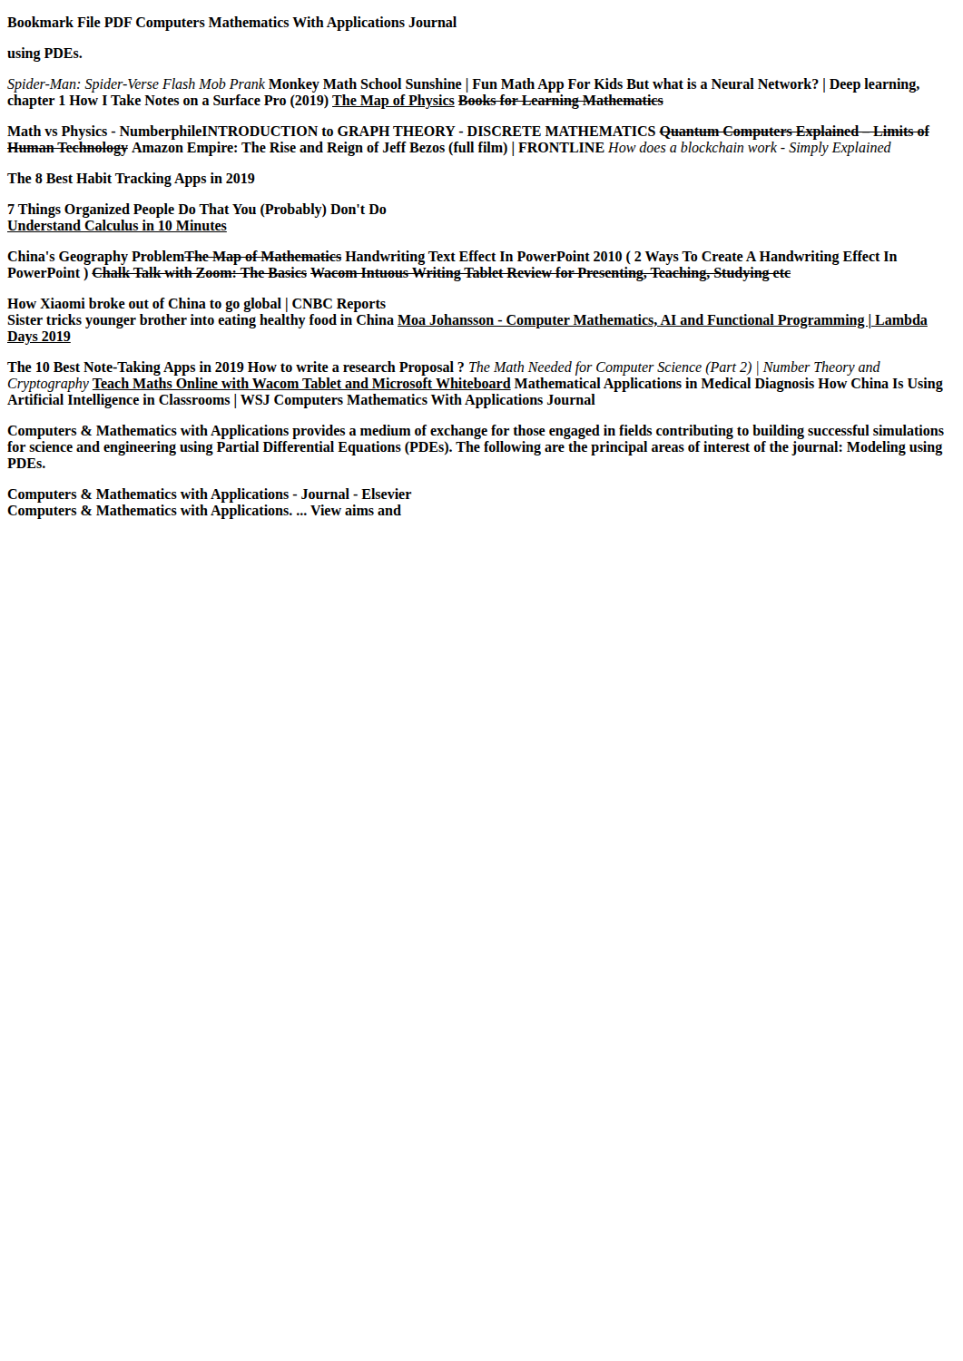Bookmark File PDF Computers Mathematics With Applications Journal
using PDEs.
Spider-Man: Spider-Verse Flash Mob Prank Monkey Math School Sunshine | Fun Math App For Kids But what is a Neural Network? | Deep learning, chapter 1 How I Take Notes on a Surface Pro (2019) The Map of Physics Books for Learning Mathematics
Math vs Physics - Numberphile INTRODUCTION to GRAPH THEORY - DISCRETE MATHEMATICS Quantum Computers Explained – Limits of Human Technology Amazon Empire: The Rise and Reign of Jeff Bezos (full film) | FRONTLINE How does a blockchain work - Simply Explained
The 8 Best Habit Tracking Apps in 2019
7 Things Organized People Do That You (Probably) Don't Do
Understand Calculus in 10 Minutes
China's Geography Problem The Map of Mathematics Handwriting Text Effect In PowerPoint 2010 ( 2 Ways To Create A Handwriting Effect In PowerPoint ) Chalk Talk with Zoom: The Basics Wacom Intuous Writing Tablet Review for Presenting, Teaching, Studying etc
How Xiaomi broke out of China to go global | CNBC Reports
Sister tricks younger brother into eating healthy food in China Moa Johansson - Computer Mathematics, AI and Functional Programming | Lambda Days 2019
The 10 Best Note-Taking Apps in 2019 How to write a research Proposal ? The Math Needed for Computer Science (Part 2) | Number Theory and Cryptography Teach Maths Online with Wacom Tablet and Microsoft Whiteboard Mathematical Applications in Medical Diagnosis How China Is Using Artificial Intelligence in Classrooms | WSJ Computers Mathematics With Applications Journal
Computers & Mathematics with Applications provides a medium of exchange for those engaged in fields contributing to building successful simulations for science and engineering using Partial Differential Equations (PDEs). The following are the principal areas of interest of the journal: Modeling using PDEs.
Computers & Mathematics with Applications - Journal - Elsevier
Computers & Mathematics with Applications. ... View aims and